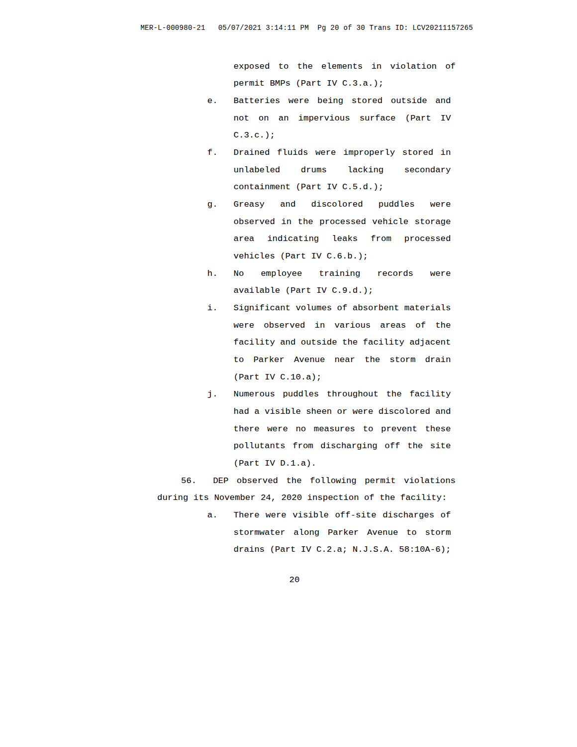MER-L-000980-21 05/07/2021 3:14:11 PM Pg 20 of 30 Trans ID: LCV20211157265
exposed to the elements in violation of permit BMPs (Part IV C.3.a.);
e.
Batteries were being stored outside and not on an impervious surface (Part IV C.3.c.);
f.
Drained fluids were improperly stored in unlabeled drums lacking secondary containment (Part IV C.5.d.);
g.
Greasy and discolored puddles were observed in the processed vehicle storage area indicating leaks from processed vehicles (Part IV C.6.b.);
h.
No employee training records were available (Part IV C.9.d.);
i.
Significant volumes of absorbent materials were observed in various areas of the facility and outside the facility adjacent to Parker Avenue near the storm drain (Part IV C.10.a);
j.
Numerous puddles throughout the facility had a visible sheen or were discolored and there were no measures to prevent these pollutants from discharging off the site (Part IV D.1.a).
56. DEP observed the following permit violations during its November 24, 2020 inspection of the facility:
a.
There were visible off-site discharges of stormwater along Parker Avenue to storm drains (Part IV C.2.a; N.J.S.A. 58:10A-6);
20